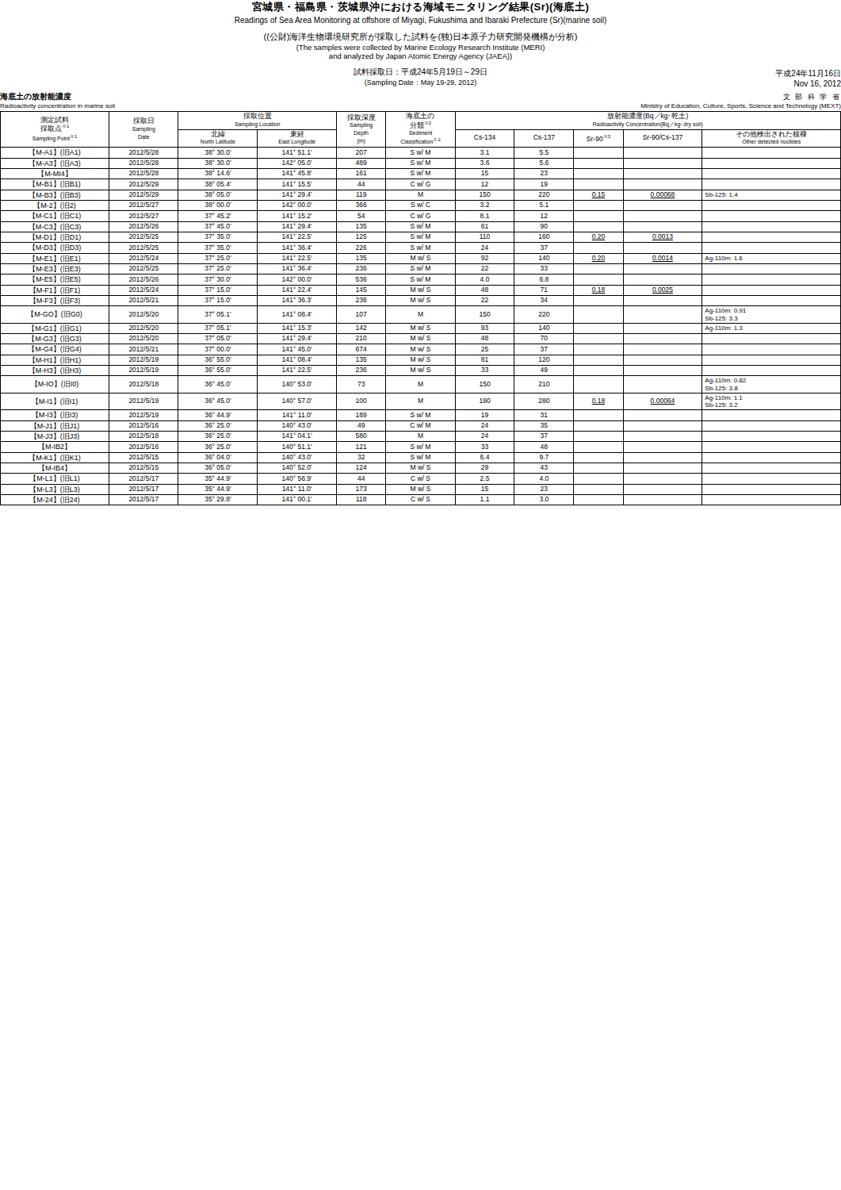宮城県・福島県・茨城県沖における海域モニタリング結果(Sr)(海底土)
Readings of Sea Area Monitoring at offshore of Miyagi, Fukushima and Ibaraki Prefecture (Sr)(marine soil)
((公財)海洋生物環境研究所が採取した試料を(独)日本原子力研究開発機構が分析)
(The samples were collected by Marine Ecology Research Institute (MERI)
and analyzed by Japan Atomic Energy Agency (JAEA))
試料採取日：平成24年5月19日～29日
(Sampling Date：May 19-29, 2012)
平成24年11月16日
Nov 16, 2012
海底土の放射能濃度
Radioactivity concentration in marine soil
文 部 科 学 省
Ministry of Education, Culture, Sports, Science and Technology (MEXT)
| 測定試料 採取点 ※1 Sampling Point ※1 | 採取日 Sampling Date | 採取位置 Sampling Location | 採取深度 Sampling Depth (m) | 海底土の 分類 ※2 Sediment Classification ※2 | 放射能濃度(Bq／kg･乾土) Radioactivity Concentration(Bq／kg･dry soil) |
| --- | --- | --- | --- | --- | --- |
| 北緯 North Latitude | 東経 East Longitude | Cs-134 | Cs-137 | Sr-90 ※3 | Sr-90/Cs-137 | その他検出された核種 Other detected nuclides |
| 【M-A1】(旧A1) | 2012/5/28 | 38° 30.0′ | 141° 51.1′ | 207 | S w/ M | 3.1 | 5.5 | | | |
| 【M-A3】(旧A3) | 2012/5/28 | 38° 30.0′ | 142° 05.0′ | 489 | S w/ M | 3.6 | 5.6 | | | |
| 【M-MI4】 | 2012/5/28 | 38° 14.6′ | 141° 45.8′ | 161 | S w/ M | 15 | 23 | | | |
| 【M-B1】(旧B1) | 2012/5/29 | 38° 05.4′ | 141° 15.5′ | 44 | C w/ G | 12 | 19 | | | |
| 【M-B3】(旧B3) | 2012/5/29 | 38° 05.0′ | 141° 29.4′ | 119 | M | 150 | 220 | 0.15 | 0.00068 | Sb-125: 1.4 |
| 【M-2】(旧2) | 2012/5/27 | 38° 00.0′ | 142° 00.0′ | 366 | S w/ C | 3.2 | 5.1 | | | |
| 【M-C1】(旧C1) | 2012/5/27 | 37° 45.2′ | 141° 15.2′ | 54 | C w/ G | 8.1 | 12 | | | |
| 【M-C3】(旧C3) | 2012/5/26 | 37° 45.0′ | 141° 29.4′ | 135 | S w/ M | 61 | 90 | | | |
| 【M-D1】(旧D1) | 2012/5/25 | 37° 35.0′ | 141° 22.5′ | 125 | S w/ M | 110 | 160 | 0.20 | 0.0013 | |
| 【M-D3】(旧D3) | 2012/5/25 | 37° 35.0′ | 141° 36.4′ | 226 | S w/ M | 24 | 37 | | | |
| 【M-E1】(旧E1) | 2012/5/24 | 37° 25.0′ | 141° 22.5′ | 135 | M w/ S | 92 | 140 | 0.20 | 0.0014 | Ag-110m: 1.6 |
| 【M-E3】(旧E3) | 2012/5/25 | 37° 25.0′ | 141° 36.4′ | 236 | S w/ M | 22 | 33 | | | |
| 【M-E5】(旧E5) | 2012/5/26 | 37° 30.0′ | 142° 00.0′ | 536 | S w/ M | 4.0 | 6.8 | | | |
| 【M-F1】(旧F1) | 2012/5/24 | 37° 15.0′ | 141° 22.4′ | 145 | M w/ S | 48 | 71 | 0.18 | 0.0025 | |
| 【M-F3】(旧F3) | 2012/5/21 | 37° 15.0′ | 141° 36.3′ | 236 | M w/ S | 22 | 34 | | | |
| 【M-GO】(旧G0) | 2012/5/20 | 37° 05.1′ | 141° 08.4′ | 107 | M | 150 | 220 | | | Ag-110m: 0.91 Sb-125: 3.3 |
| 【M-G1】(旧G1) | 2012/5/20 | 37° 05.1′ | 141° 15.3′ | 142 | M w/ S | 93 | 140 | | | Ag-110m: 1.3 |
| 【M-G3】(旧G3) | 2012/5/20 | 37° 05.0′ | 141° 29.4′ | 210 | M w/ S | 48 | 70 | | | |
| 【M-G4】(旧G4) | 2012/5/21 | 37° 00.0′ | 141° 45.0′ | 674 | M w/ S | 25 | 37 | | | |
| 【M-H1】(旧H1) | 2012/5/19 | 36° 55.0′ | 141° 08.4′ | 135 | M w/ S | 81 | 120 | | | |
| 【M-H3】(旧H3) | 2012/5/19 | 36° 55.0′ | 141° 22.5′ | 236 | M w/ S | 33 | 49 | | | |
| 【M-IO】(旧I0) | 2012/5/18 | 36° 45.0′ | 140° 53.0′ | 73 | M | 150 | 210 | | | Ag-110m: 0.82 Sb-125: 3.8 |
| 【M-I1】(旧I1) | 2012/5/19 | 36° 45.0′ | 140° 57.0′ | 100 | M | 190 | 280 | 0.18 | 0.00064 | Ag-110m: 1.1 Sb-125: 3.2 |
| 【M-I3】(旧I3) | 2012/5/19 | 36° 44.9′ | 141° 11.0′ | 189 | S w/ M | 19 | 31 | | | |
| 【M-J1】(旧J1) | 2012/5/16 | 36° 25.0′ | 140° 43.0′ | 49 | C w/ M | 24 | 35 | | | |
| 【M-J3】(旧J3) | 2012/5/18 | 36° 25.0′ | 141° 04.1′ | 580 | M | 24 | 37 | | | |
| 【M-IB2】 | 2012/5/16 | 36° 25.0′ | 140° 51.1′ | 121 | S w/ M | 33 | 48 | | | |
| 【M-K1】(旧K1) | 2012/5/15 | 36° 04.0′ | 140° 43.0′ | 32 | S w/ M | 6.4 | 9.7 | | | |
| 【M-IB4】 | 2012/5/15 | 36° 05.0′ | 140° 52.0′ | 124 | M w/ S | 29 | 43 | | | |
| 【M-L1】(旧L1) | 2012/5/17 | 35° 44.9′ | 140° 56.9′ | 44 | C w/ S | 2.5 | 4.0 | | | |
| 【M-L3】(旧L3) | 2012/5/17 | 35° 44.9′ | 141° 11.0′ | 173 | M w/ S | 15 | 23 | | | |
| 【M-24】(旧24) | 2012/5/17 | 35° 29.8′ | 141° 00.1′ | 118 | C w/ S | 1.1 | 3.0 | | | |